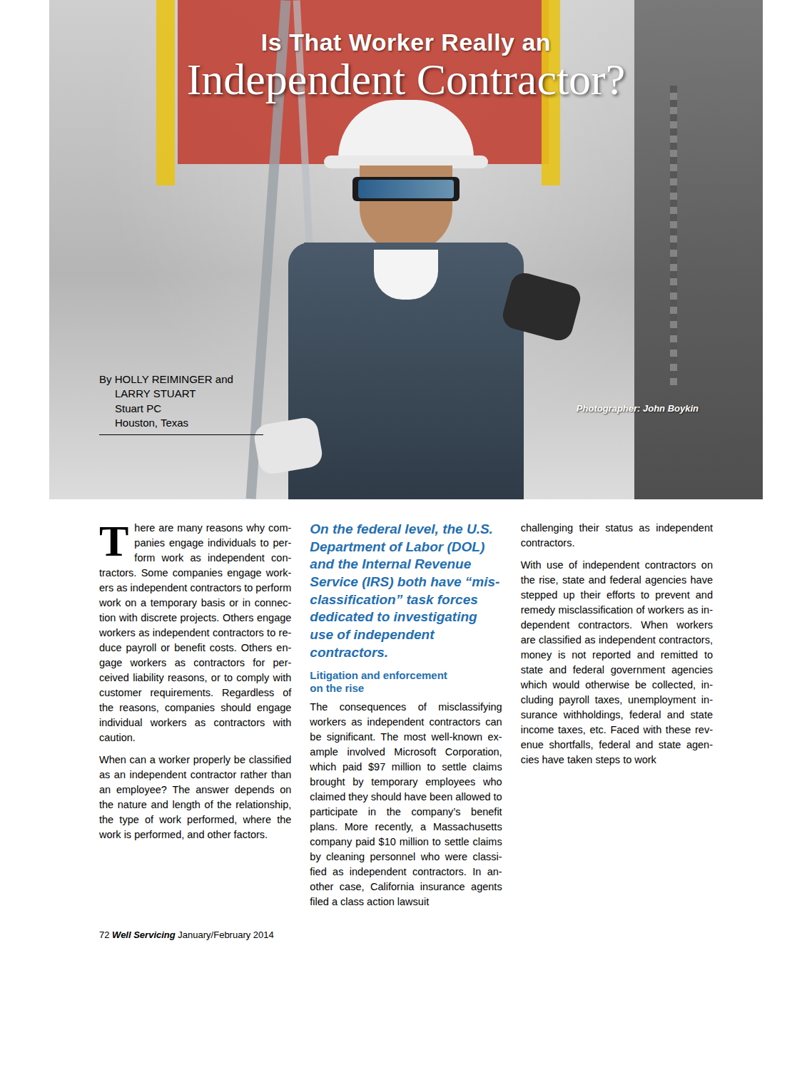Is That Worker Really an
Independent Contractor?
Photographer: John Boykin
By HOLLY REIMINGER and
LARRY STUART
Stuart PC
Houston, Texas
There are many reasons why companies engage individuals to perform work as independent contractors. Some companies engage workers as independent contractors to perform work on a temporary basis or in connection with discrete projects. Others engage workers as independent contractors to reduce payroll or benefit costs. Others engage workers as contractors for perceived liability reasons, or to comply with customer requirements. Regardless of the reasons, companies should engage individual workers as contractors with caution.
When can a worker properly be classified as an independent contractor rather than an employee? The answer depends on the nature and length of the relationship, the type of work performed, where the work is performed, and other factors.
On the federal level, the U.S. Department of Labor (DOL) and the Internal Revenue Service (IRS) both have “misclassification” task forces dedicated to investigating use of independent contractors.
Litigation and enforcement
on the rise
The consequences of misclassifying workers as independent contractors can be significant. The most well-known example involved Microsoft Corporation, which paid $97 million to settle claims brought by temporary employees who claimed they should have been allowed to participate in the company’s benefit plans. More recently, a Massachusetts company paid $10 million to settle claims by cleaning personnel who were classified as independent contractors. In another case, California insurance agents filed a class action lawsuit
challenging their status as independent contractors.
With use of independent contractors on the rise, state and federal agencies have stepped up their efforts to prevent and remedy misclassification of workers as independent contractors. When workers are classified as independent contractors, money is not reported and remitted to state and federal government agencies which would otherwise be collected, including payroll taxes, unemployment insurance withholdings, federal and state income taxes, etc. Faced with these revenue shortfalls, federal and state agencies have taken steps to work
72 Well Servicing January/February 2014